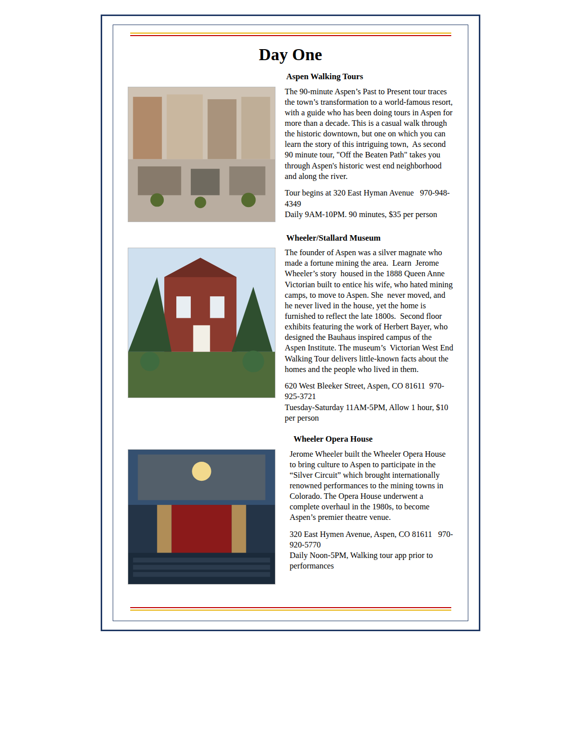Day One
Aspen Walking Tours
The 90-minute Aspen’s Past to Present tour traces the town’s transformation to a world-famous resort, with a guide who has been doing tours in Aspen for more than a decade. This is a casual walk through the historic downtown, but one on which you can learn the story of this intriguing town, As second 90 minute tour, "Off the Beaten Path" takes you through Aspen's historic west end neighborhood and along the river.
Tour begins at 320 East Hyman Avenue 970-948-4349 Daily 9AM-10PM. 90 minutes, $35 per person
Wheeler/Stallard Museum
The founder of Aspen was a silver magnate who made a fortune mining the area. Learn Jerome Wheeler’s story housed in the 1888 Queen Anne Victorian built to entice his wife, who hated mining camps, to move to Aspen. She never moved, and he never lived in the house, yet the home is furnished to reflect the late 1800s. Second floor exhibits featuring the work of Herbert Bayer, who designed the Bauhaus inspired campus of the Aspen Institute. The museum’s Victorian West End Walking Tour delivers little-known facts about the homes and the people who lived in them.
620 West Bleeker Street, Aspen, CO 81611 970-925-3721 Tuesday-Saturday 11AM-5PM, Allow 1 hour, $10 per person
Wheeler Opera House
Jerome Wheeler built the Wheeler Opera House to bring culture to Aspen to participate in the “Silver Circuit” which brought internationally renowned performances to the mining towns in Colorado. The Opera House underwent a complete overhaul in the 1980s, to become Aspen’s premier theatre venue.
320 East Hymen Avenue, Aspen, CO 81611 970-920-5770 Daily Noon-5PM, Walking tour app prior to performances